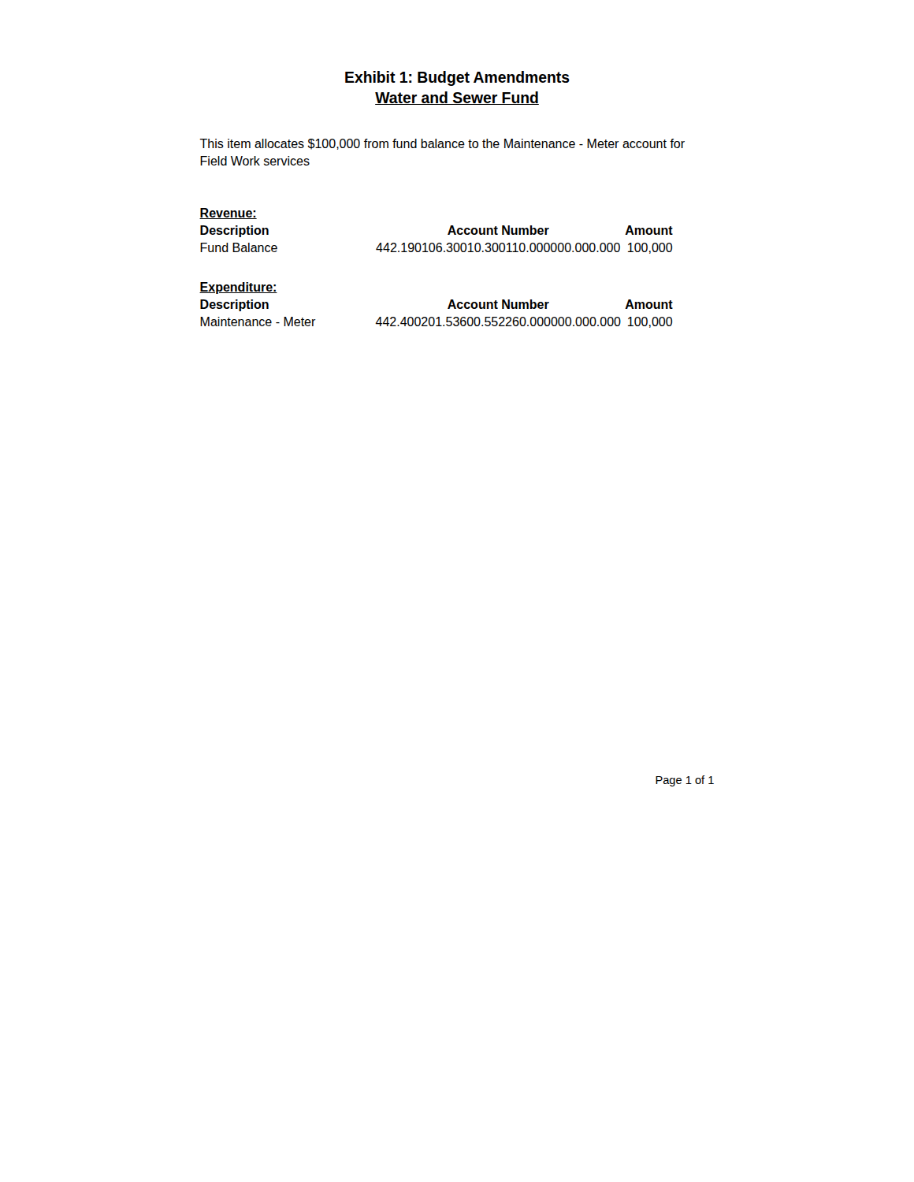Exhibit 1: Budget Amendments Water and Sewer Fund
This item allocates $100,000 from fund balance to the Maintenance - Meter account for Field Work services
Revenue:
| Description | Account Number | Amount |
| --- | --- | --- |
| Fund Balance | 442.190106.30010.300110.000000.000.000 | 100,000 |
Expenditure:
| Description | Account Number | Amount |
| --- | --- | --- |
| Maintenance - Meter | 442.400201.53600.552260.000000.000.000 | 100,000 |
Page 1 of 1